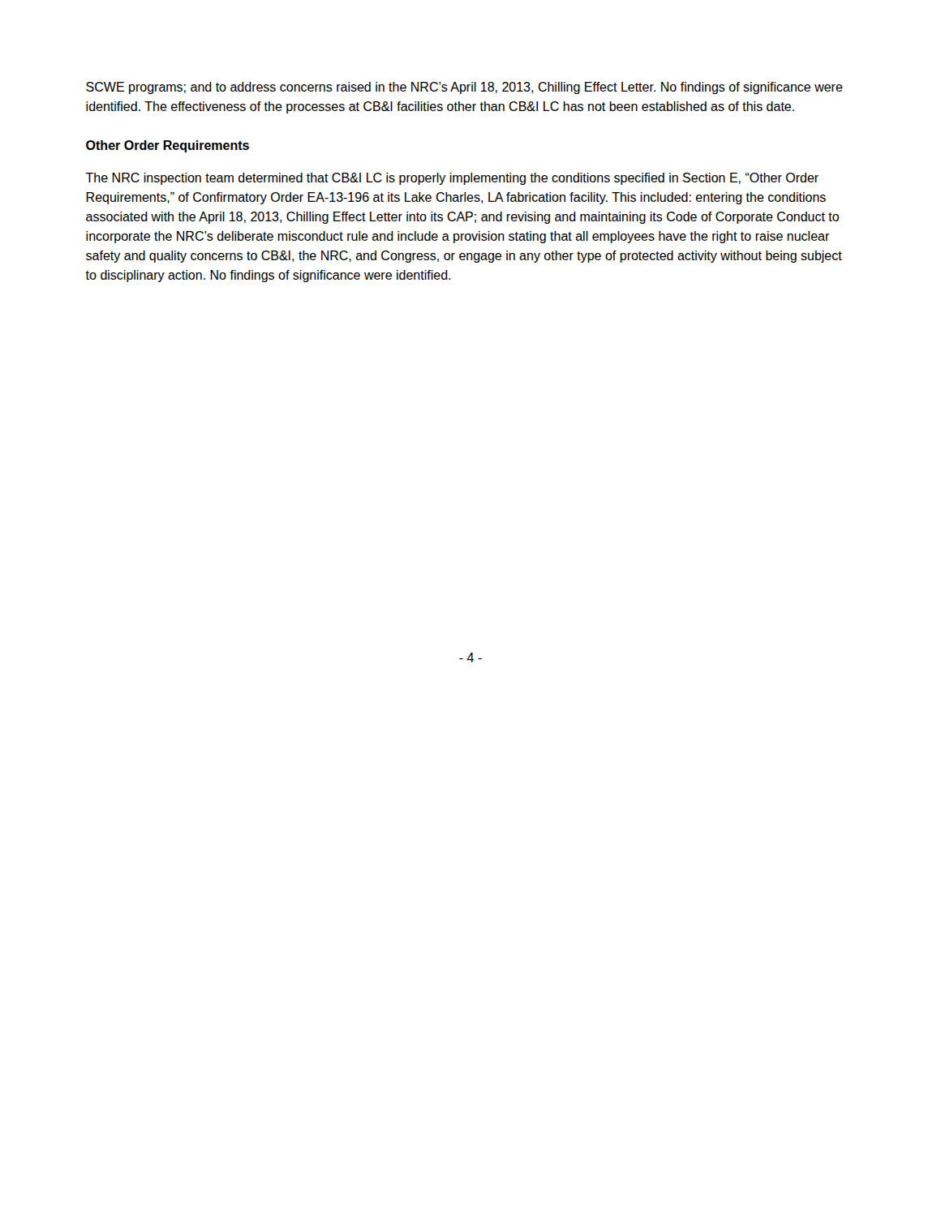SCWE programs; and to address concerns raised in the NRC’s April 18, 2013, Chilling Effect Letter. No findings of significance were identified. The effectiveness of the processes at CB&I facilities other than CB&I LC has not been established as of this date.
Other Order Requirements
The NRC inspection team determined that CB&I LC is properly implementing the conditions specified in Section E, “Other Order Requirements,” of Confirmatory Order EA-13-196 at its Lake Charles, LA fabrication facility. This included: entering the conditions associated with the April 18, 2013, Chilling Effect Letter into its CAP; and revising and maintaining its Code of Corporate Conduct to incorporate the NRC’s deliberate misconduct rule and include a provision stating that all employees have the right to raise nuclear safety and quality concerns to CB&I, the NRC, and Congress, or engage in any other type of protected activity without being subject to disciplinary action. No findings of significance were identified.
- 4 -